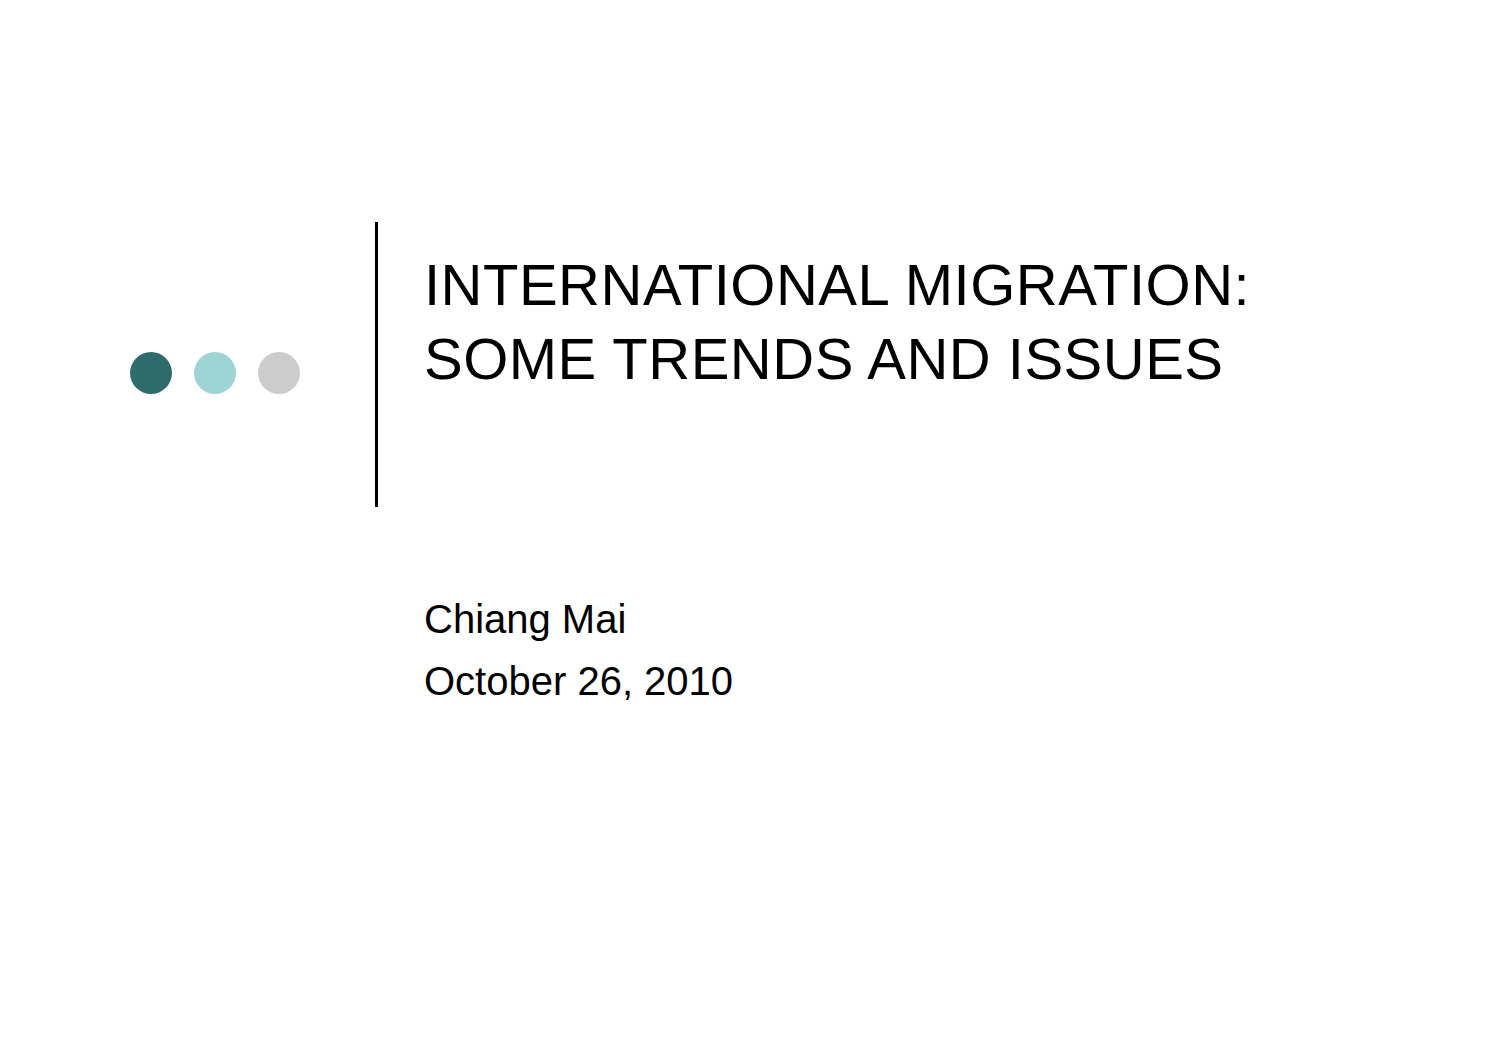INTERNATIONAL MIGRATION:
SOME TRENDS AND ISSUES
Chiang Mai
October 26, 2010